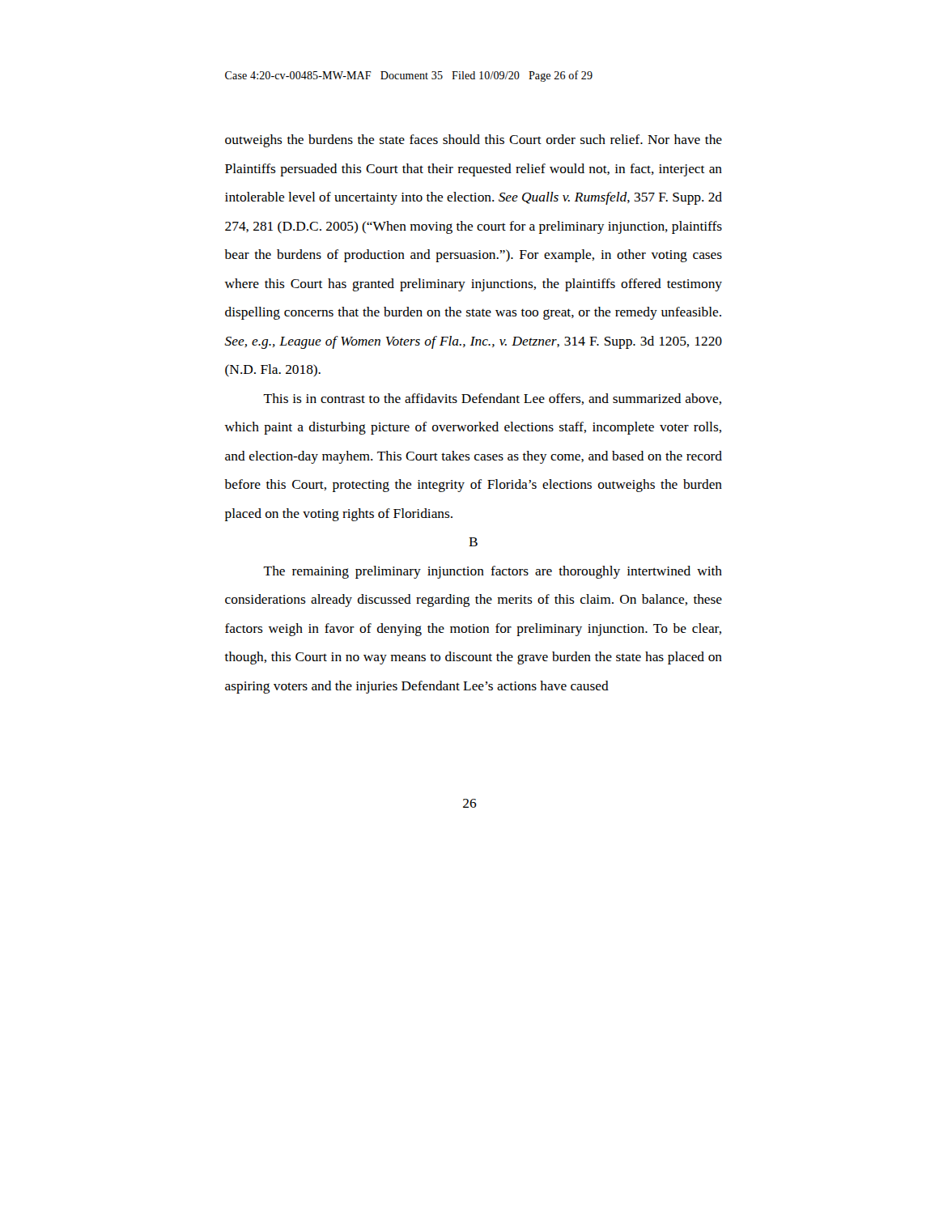Case 4:20-cv-00485-MW-MAF Document 35 Filed 10/09/20 Page 26 of 29
outweighs the burdens the state faces should this Court order such relief. Nor have the Plaintiffs persuaded this Court that their requested relief would not, in fact, interject an intolerable level of uncertainty into the election. See Qualls v. Rumsfeld, 357 F. Supp. 2d 274, 281 (D.D.C. 2005) (“When moving the court for a preliminary injunction, plaintiffs bear the burdens of production and persuasion.”). For example, in other voting cases where this Court has granted preliminary injunctions, the plaintiffs offered testimony dispelling concerns that the burden on the state was too great, or the remedy unfeasible. See, e.g., League of Women Voters of Fla., Inc., v. Detzner, 314 F. Supp. 3d 1205, 1220 (N.D. Fla. 2018).
This is in contrast to the affidavits Defendant Lee offers, and summarized above, which paint a disturbing picture of overworked elections staff, incomplete voter rolls, and election-day mayhem. This Court takes cases as they come, and based on the record before this Court, protecting the integrity of Florida’s elections outweighs the burden placed on the voting rights of Floridians.
B
The remaining preliminary injunction factors are thoroughly intertwined with considerations already discussed regarding the merits of this claim. On balance, these factors weigh in favor of denying the motion for preliminary injunction. To be clear, though, this Court in no way means to discount the grave burden the state has placed on aspiring voters and the injuries Defendant Lee’s actions have caused
26